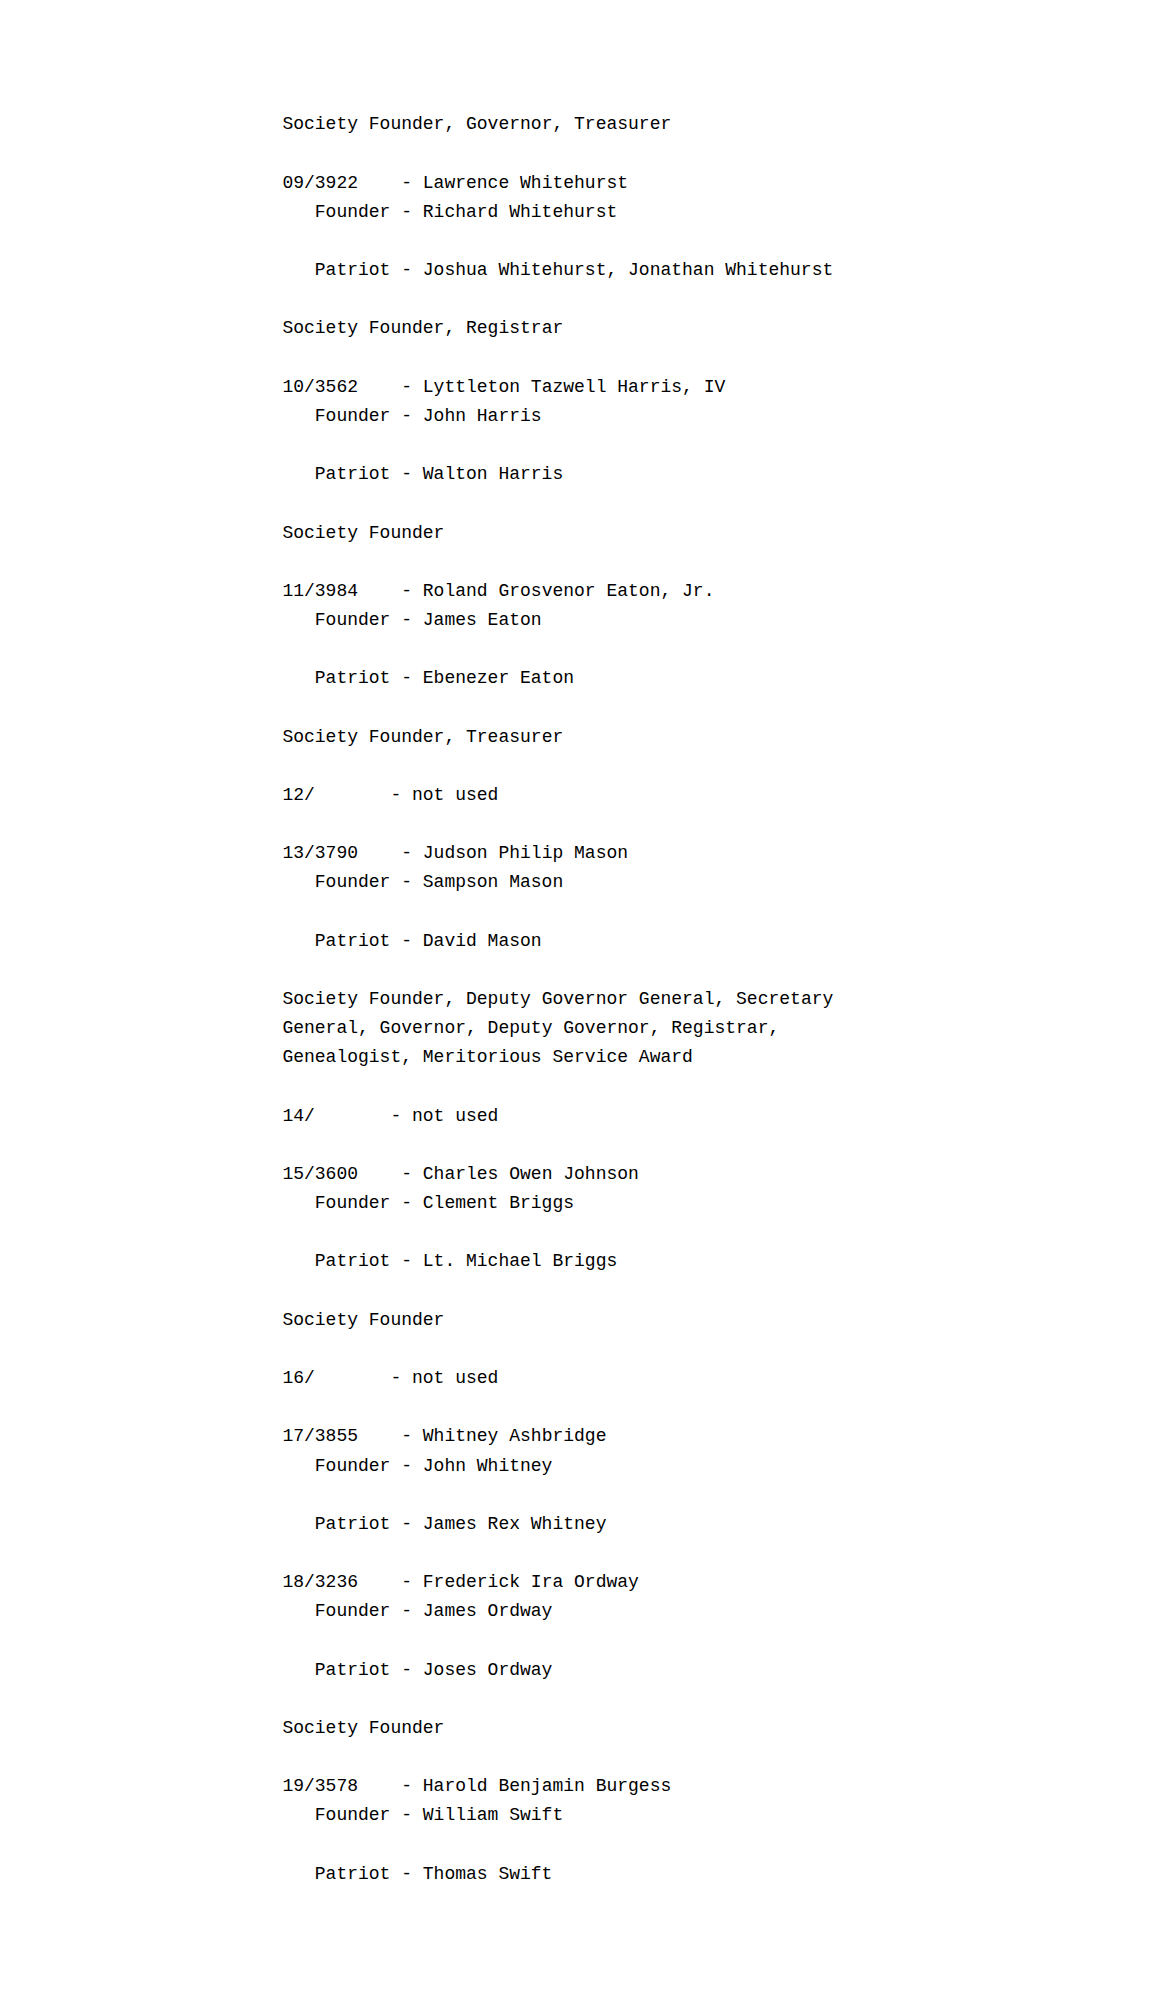Society Founder, Governor, Treasurer
09/3922 - Lawrence Whitehurst Founder - Richard Whitehurst Patriot - Joshua Whitehurst, Jonathan Whitehurst Society Founder, Registrar
10/3562 - Lyttleton Tazwell Harris, IV Founder - John Harris Patriot - Walton Harris Society Founder
11/3984 - Roland Grosvenor Eaton, Jr. Founder - James Eaton Patriot - Ebenezer Eaton Society Founder, Treasurer
12/ - not used
13/3790 - Judson Philip Mason Founder - Sampson Mason Patriot - David Mason Society Founder, Deputy Governor General, Secretary General, Governor, Deputy Governor, Registrar, Genealogist, Meritorious Service Award
14/ - not used
15/3600 - Charles Owen Johnson Founder - Clement Briggs Patriot - Lt. Michael Briggs Society Founder
16/ - not used
17/3855 - Whitney Ashbridge Founder - John Whitney Patriot - James Rex Whitney
18/3236 - Frederick Ira Ordway Founder - James Ordway Patriot - Joses Ordway Society Founder
19/3578 - Harold Benjamin Burgess Founder - William Swift Patriot - Thomas Swift